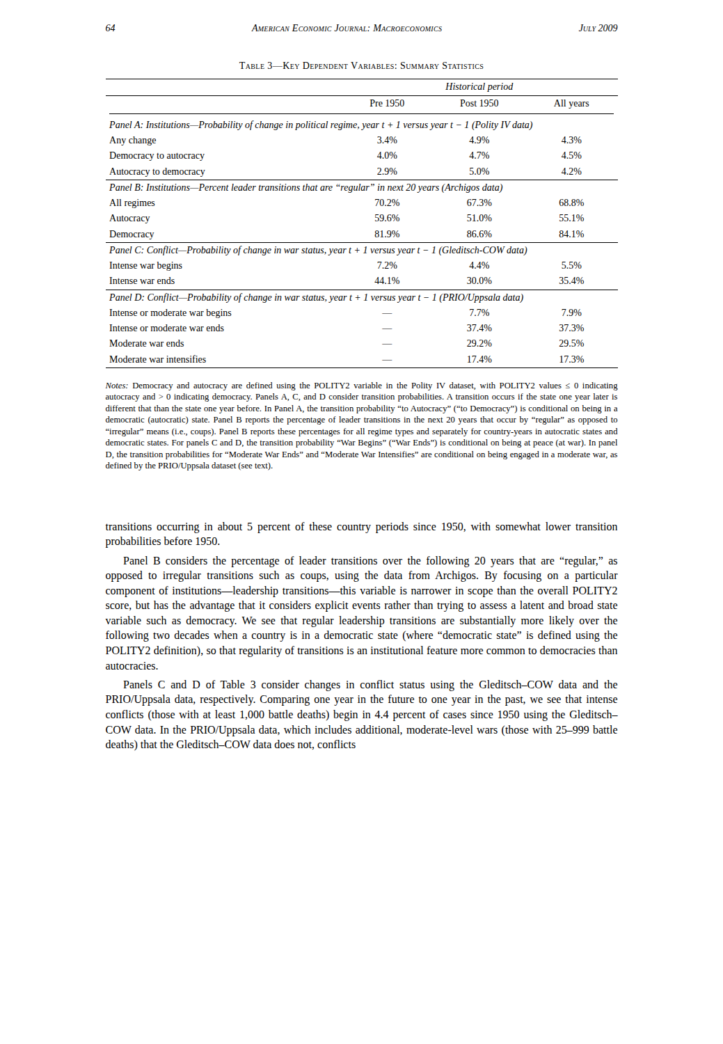64 American Economic Journal: Macroeconomics July 2009
Table 3—Key Dependent Variables: Summary Statistics
| | Historical period |
| --- | --- |
| | Pre 1950 | Post 1950 | All years |
| Panel A: Institutions—Probability of change in political regime, year t + 1 versus year t − 1 (Polity IV data) |
| Any change | 3.4% | 4.9% | 4.3% |
| Democracy to autocracy | 4.0% | 4.7% | 4.5% |
| Autocracy to democracy | 2.9% | 5.0% | 4.2% |
| Panel B: Institutions—Percent leader transitions that are “regular” in next 20 years (Archigos data) |
| All regimes | 70.2% | 67.3% | 68.8% |
| Autocracy | 59.6% | 51.0% | 55.1% |
| Democracy | 81.9% | 86.6% | 84.1% |
| Panel C: Conflict—Probability of change in war status, year t + 1 versus year t − 1 (Gleditsch-COW data) |
| Intense war begins | 7.2% | 4.4% | 5.5% |
| Intense war ends | 44.1% | 30.0% | 35.4% |
| Panel D: Conflict—Probability of change in war status, year t + 1 versus year t − 1 (PRIO/Uppsala data) |
| Intense or moderate war begins | — | 7.7% | 7.9% |
| Intense or moderate war ends | — | 37.4% | 37.3% |
| Moderate war ends | — | 29.2% | 29.5% |
| Moderate war intensifies | — | 17.4% | 17.3% |
Notes: Democracy and autocracy are defined using the POLITY2 variable in the Polity IV dataset, with POLITY2 values ≤ 0 indicating autocracy and > 0 indicating democracy. Panels A, C, and D consider transition probabilities. A transition occurs if the state one year later is different that than the state one year before. In Panel A, the transition probability “to Autocracy” (“to Democracy”) is conditional on being in a democratic (autocratic) state. Panel B reports the percentage of leader transitions in the next 20 years that occur by “regular” as opposed to “irregular” means (i.e., coups). Panel B reports these percentages for all regime types and separately for country-years in autocratic states and democratic states. For panels C and D, the transition probability “War Begins” (“War Ends”) is conditional on being at peace (at war). In panel D, the transition probabilities for “Moderate War Ends” and “Moderate War Intensifies” are conditional on being engaged in a moderate war, as defined by the PRIO/Uppsala dataset (see text).
transitions occurring in about 5 percent of these country periods since 1950, with somewhat lower transition probabilities before 1950.
Panel B considers the percentage of leader transitions over the following 20 years that are “regular,” as opposed to irregular transitions such as coups, using the data from Archigos. By focusing on a particular component of institutions—leadership transitions—this variable is narrower in scope than the overall POLITY2 score, but has the advantage that it considers explicit events rather than trying to assess a latent and broad state variable such as democracy. We see that regular leadership transitions are substantially more likely over the following two decades when a country is in a democratic state (where “democratic state” is defined using the POLITY2 definition), so that regularity of transitions is an institutional feature more common to democracies than autocracies.
Panels C and D of Table 3 consider changes in conflict status using the Gleditsch–COW data and the PRIO/Uppsala data, respectively. Comparing one year in the future to one year in the past, we see that intense conflicts (those with at least 1,000 battle deaths) begin in 4.4 percent of cases since 1950 using the Gleditsch–COW data. In the PRIO/Uppsala data, which includes additional, moderate-level wars (those with 25–999 battle deaths) that the Gleditsch–COW data does not, conflicts